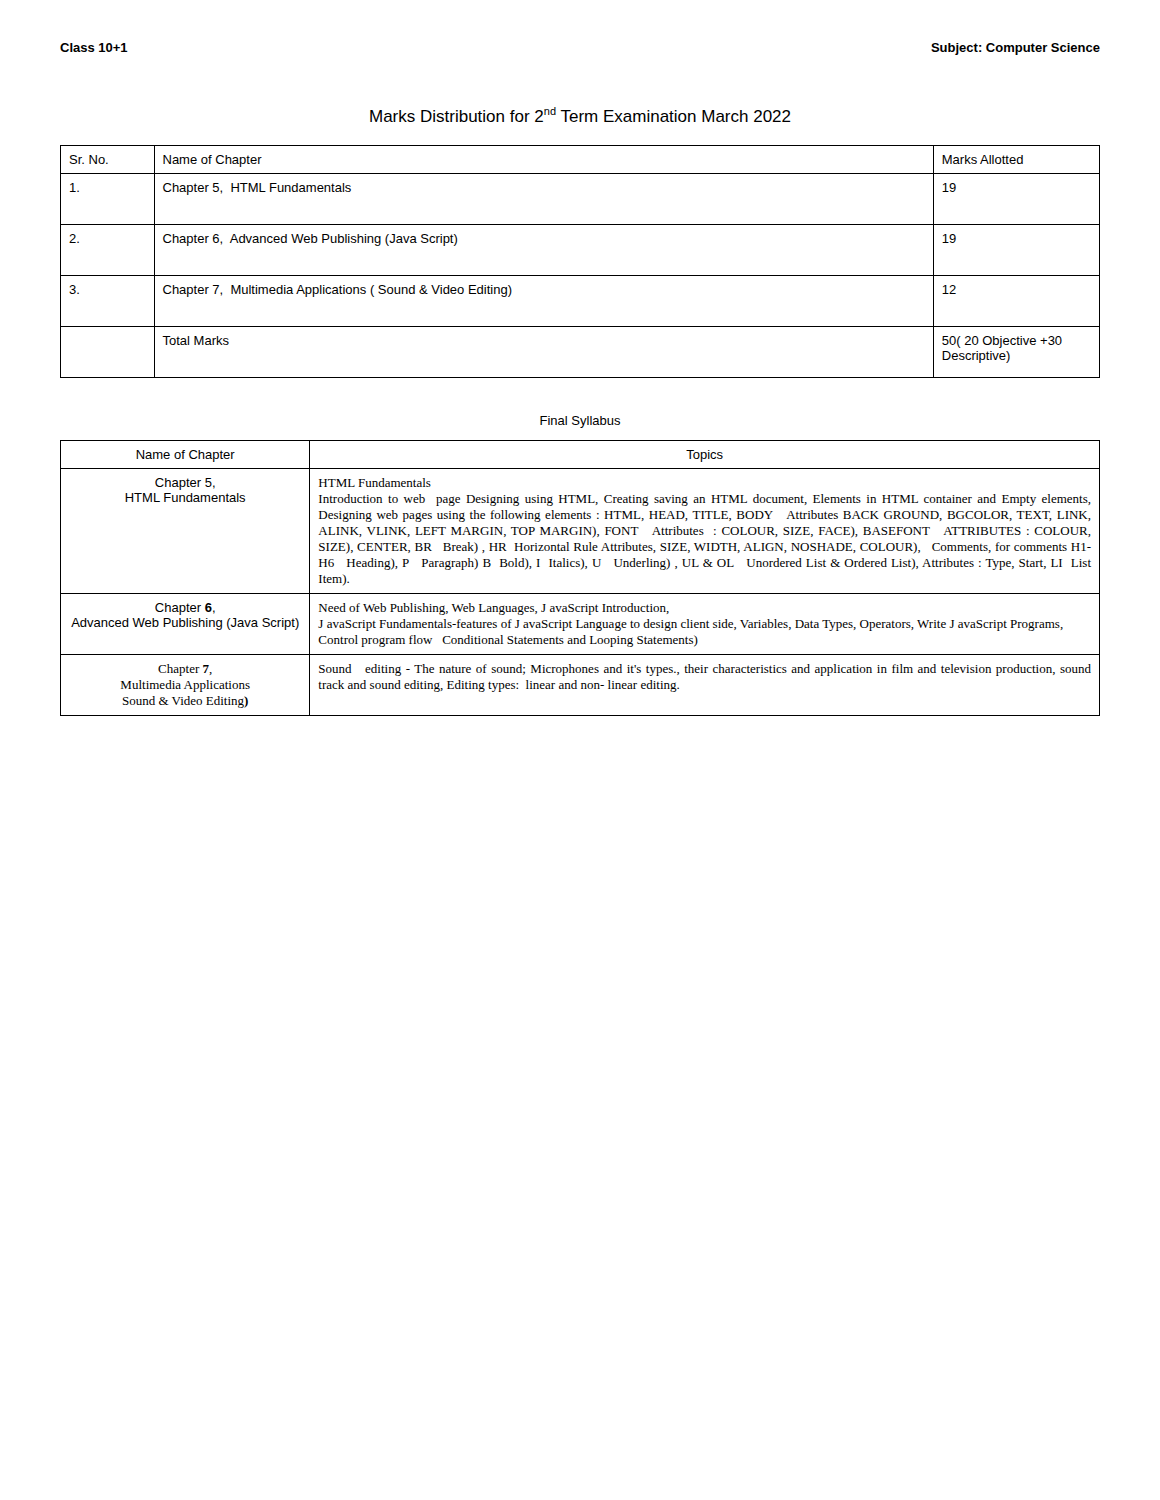Class 10+1 Subject: Computer Science
Marks Distribution for 2nd Term Examination March 2022
| Sr. No. | Name of Chapter | Marks Allotted |
| --- | --- | --- |
| 1. | Chapter 5, HTML Fundamentals | 19 |
| 2. | Chapter 6, Advanced Web Publishing (Java Script) | 19 |
| 3. | Chapter 7, Multimedia Applications ( Sound & Video Editing) | 12 |
| | Total Marks | 50( 20 Objective +30 Descriptive) |
Final Syllabus
| Name of Chapter | Topics |
| --- | --- |
| Chapter 5, HTML Fundamentals | HTML Fundamentals Introduction to web page Designing using HTML, Creating saving an HTML document, Elements in HTML container and Empty elements, Designing web pages using the following elements : HTML, HEAD, TITLE, BODY Attributes BACK GROUND, BGCOLOR, TEXT, LINK, ALINK, VLINK, LEFT MARGIN, TOP MARGIN), FONT Attributes : COLOUR, SIZE, FACE), BASEFONT ATTRIBUTES : COLOUR, SIZE), CENTER, BR Break) , HR Horizontal Rule Attributes, SIZE, WIDTH, ALIGN, NOSHADE, COLOUR), Comments, for comments H1- H6 Heading), P Paragraph) B Bold), I Italics), U Underling) , UL & OL Unordered List & Ordered List), Attributes : Type, Start, LI List Item). |
| Chapter 6 , Advanced Web Publishing (Java Script) | Need of Web Publishing, Web Languages, J avaScript Introduction, J avaScript Fundamentals-features of J avaScript Language to design client side, Variables, Data Types, Operators, Write J avaScript Programs, Control program flow Conditional Statements and Looping Statements) |
| Chapter 7 , Multimedia Applications Sound & Video Editing ) | Sound editing - The nature of sound; Microphones and it's types., their characteristics and application in film and television production, sound track and sound editing, Editing types: linear and non- linear editing. |